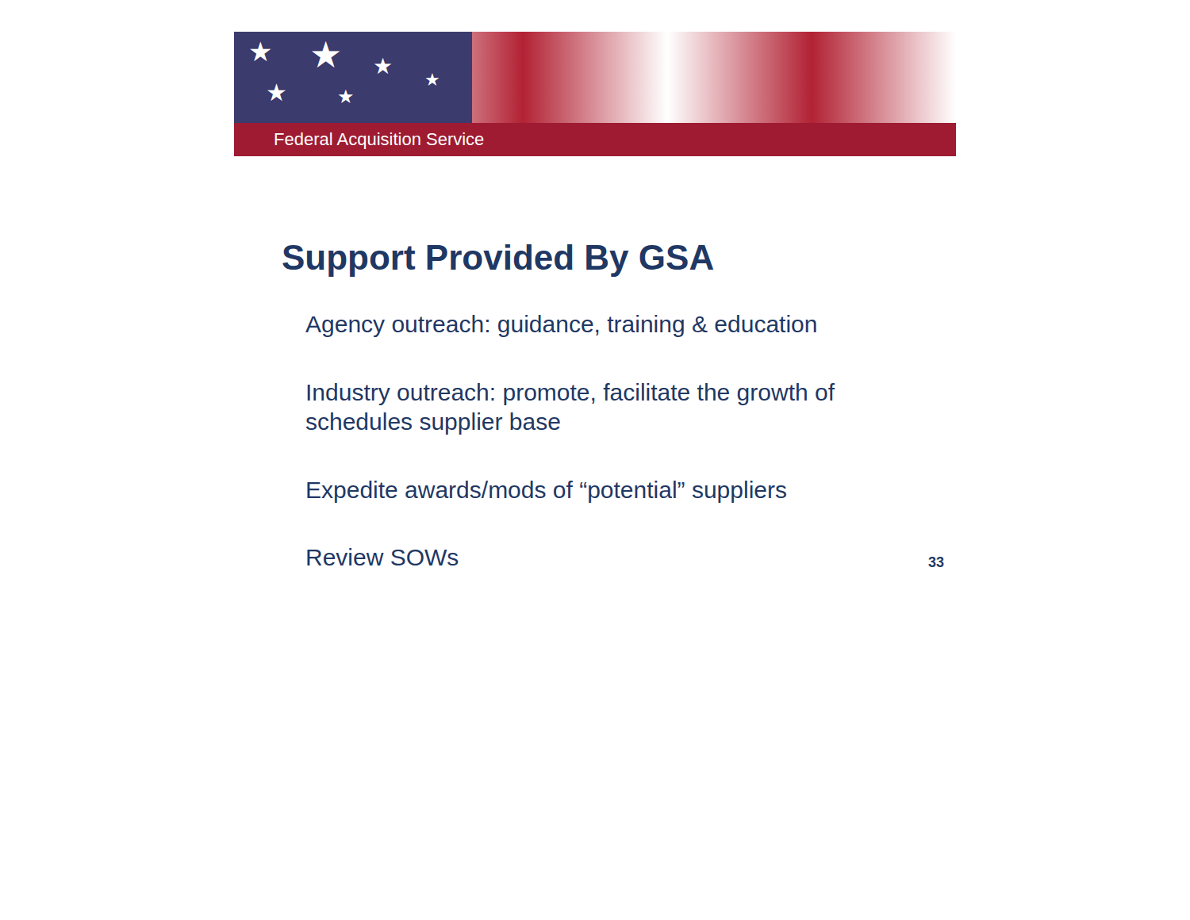★ ★ ★ ★ ★ ★
Federal Acquisition Service
Support Provided By GSA
Agency outreach: guidance, training & education
Industry outreach: promote, facilitate the growth of schedules supplier base
Expedite awards/mods of “potential” suppliers
Review SOWs
33